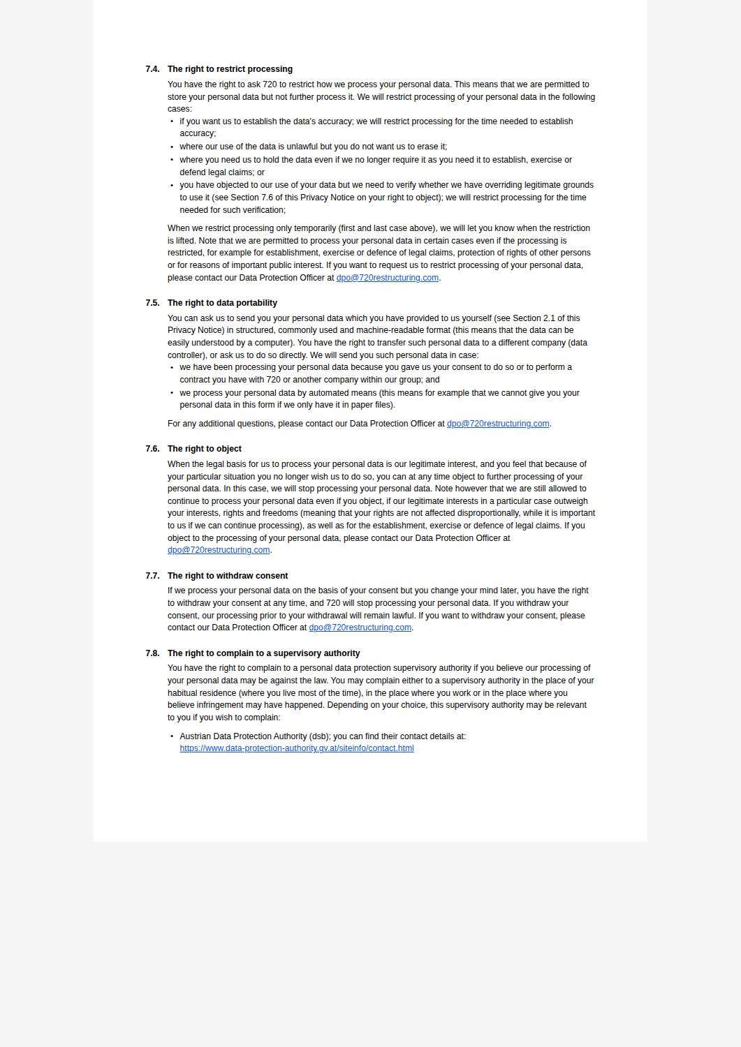7.4.
The right to restrict processing
You have the right to ask 720 to restrict how we process your personal data. This means that we are permitted to store your personal data but not further process it. We will restrict processing of your personal data in the following cases:
if you want us to establish the data's accuracy; we will restrict processing for the time needed to establish accuracy;
where our use of the data is unlawful but you do not want us to erase it;
where you need us to hold the data even if we no longer require it as you need it to establish, exercise or defend legal claims; or
you have objected to our use of your data but we need to verify whether we have overriding legitimate grounds to use it (see Section 7.6 of this Privacy Notice on your right to object); we will restrict processing for the time needed for such verification;
When we restrict processing only temporarily (first and last case above), we will let you know when the restriction is lifted. Note that we are permitted to process your personal data in certain cases even if the processing is restricted, for example for establishment, exercise or defence of legal claims, protection of rights of other persons or for reasons of important public interest. If you want to request us to restrict processing of your personal data, please contact our Data Protection Officer at dpo@720restructuring.com.
7.5.
The right to data portability
You can ask us to send you your personal data which you have provided to us yourself (see Section 2.1 of this Privacy Notice) in structured, commonly used and machine-readable format (this means that the data can be easily understood by a computer). You have the right to transfer such personal data to a different company (data controller), or ask us to do so directly. We will send you such personal data in case:
we have been processing your personal data because you gave us your consent to do so or to perform a contract you have with 720 or another company within our group; and
we process your personal data by automated means (this means for example that we cannot give you your personal data in this form if we only have it in paper files).
For any additional questions, please contact our Data Protection Officer at dpo@720restructuring.com.
7.6.
The right to object
When the legal basis for us to process your personal data is our legitimate interest, and you feel that because of your particular situation you no longer wish us to do so, you can at any time object to further processing of your personal data. In this case, we will stop processing your personal data. Note however that we are still allowed to continue to process your personal data even if you object, if our legitimate interests in a particular case outweigh your interests, rights and freedoms (meaning that your rights are not affected disproportionally, while it is important to us if we can continue processing), as well as for the establishment, exercise or defence of legal claims. If you object to the processing of your personal data, please contact our Data Protection Officer at dpo@720restructuring.com.
7.7.
The right to withdraw consent
If we process your personal data on the basis of your consent but you change your mind later, you have the right to withdraw your consent at any time, and 720 will stop processing your personal data. If you withdraw your consent, our processing prior to your withdrawal will remain lawful. If you want to withdraw your consent, please contact our Data Protection Officer at dpo@720restructuring.com.
7.8.
The right to complain to a supervisory authority
You have the right to complain to a personal data protection supervisory authority if you believe our processing of your personal data may be against the law. You may complain either to a supervisory authority in the place of your habitual residence (where you live most of the time), in the place where you work or in the place where you believe infringement may have happened. Depending on your choice, this supervisory authority may be relevant to you if you wish to complain:
Austrian Data Protection Authority (dsb); you can find their contact details at:
https://www.data-protection-authority.gv.at/siteinfo/contact.html